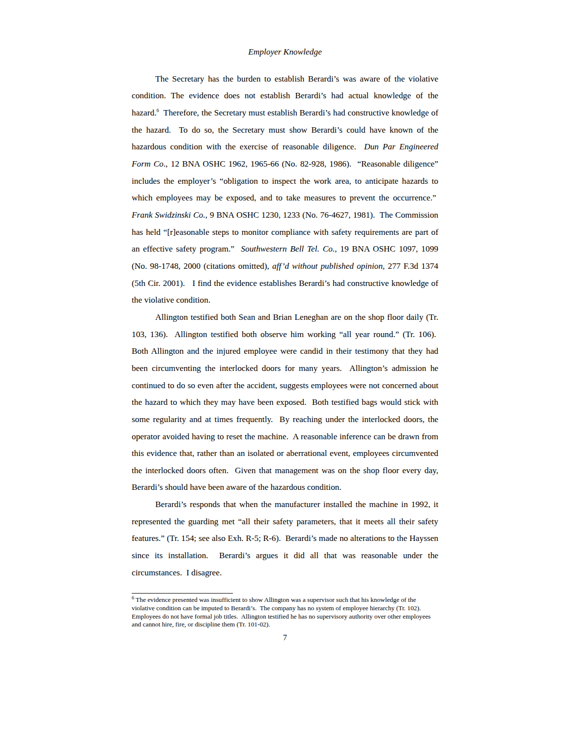Employer Knowledge
The Secretary has the burden to establish Berardi’s was aware of the violative condition. The evidence does not establish Berardi’s had actual knowledge of the hazard.6 Therefore, the Secretary must establish Berardi’s had constructive knowledge of the hazard. To do so, the Secretary must show Berardi’s could have known of the hazardous condition with the exercise of reasonable diligence. Dun Par Engineered Form Co., 12 BNA OSHC 1962, 1965-66 (No. 82-928, 1986). “Reasonable diligence” includes the employer’s “obligation to inspect the work area, to anticipate hazards to which employees may be exposed, and to take measures to prevent the occurrence.” Frank Swidzinski Co., 9 BNA OSHC 1230, 1233 (No. 76-4627, 1981). The Commission has held “[r]easonable steps to monitor compliance with safety requirements are part of an effective safety program.” Southwestern Bell Tel. Co., 19 BNA OSHC 1097, 1099 (No. 98-1748, 2000 (citations omitted), aff’d without published opinion, 277 F.3d 1374 (5th Cir. 2001). I find the evidence establishes Berardi’s had constructive knowledge of the violative condition.
Allington testified both Sean and Brian Leneghan are on the shop floor daily (Tr. 103, 136). Allington testified both observe him working “all year round.” (Tr. 106). Both Allington and the injured employee were candid in their testimony that they had been circumventing the interlocked doors for many years. Allington’s admission he continued to do so even after the accident, suggests employees were not concerned about the hazard to which they may have been exposed. Both testified bags would stick with some regularity and at times frequently. By reaching under the interlocked doors, the operator avoided having to reset the machine. A reasonable inference can be drawn from this evidence that, rather than an isolated or aberrational event, employees circumvented the interlocked doors often. Given that management was on the shop floor every day, Berardi’s should have been aware of the hazardous condition.
Berardi’s responds that when the manufacturer installed the machine in 1992, it represented the guarding met “all their safety parameters, that it meets all their safety features.” (Tr. 154; see also Exh. R-5; R-6). Berardi’s made no alterations to the Hayssen since its installation. Berardi’s argues it did all that was reasonable under the circumstances. I disagree.
6 The evidence presented was insufficient to show Allington was a supervisor such that his knowledge of the violative condition can be imputed to Berardi’s. The company has no system of employee hierarchy (Tr. 102). Employees do not have formal job titles. Allington testified he has no supervisory authority over other employees and cannot hire, fire, or discipline them (Tr. 101-02).
7